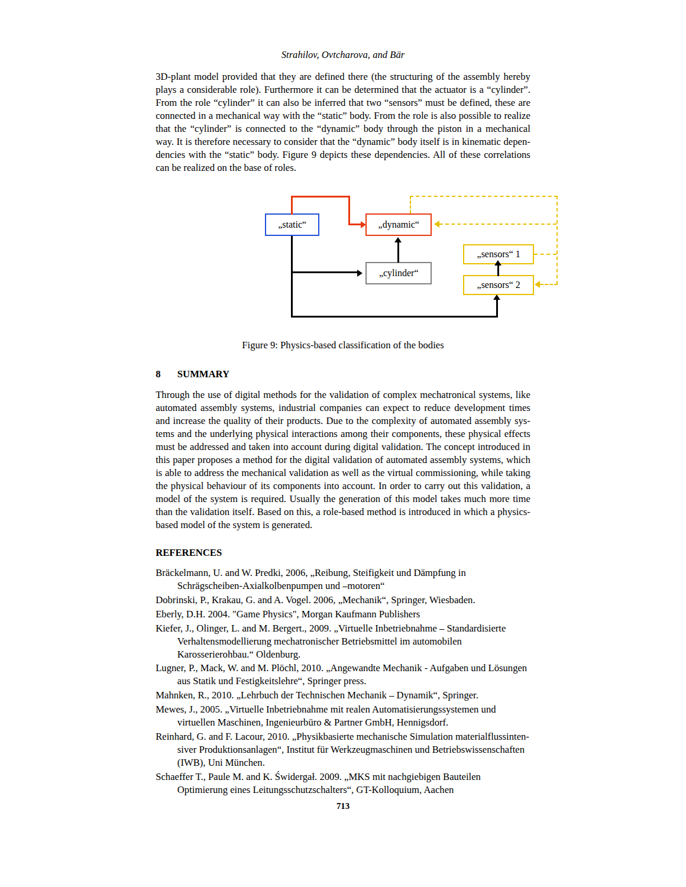Strahilov, Ovtcharova, and Bär
3D-plant model provided that they are defined there (the structuring of the assembly hereby plays a considerable role). Furthermore it can be determined that the actuator is a “cylinder”. From the role “cylinder” it can also be inferred that two “sensors” must be defined, these are connected in a mechanical way with the “static” body. From the role is also possible to realize that the “cylinder” is connected to the “dynamic” body through the piston in a mechanical way. It is therefore necessary to consider that the “dynamic” body itself is in kinematic dependencies with the “static” body. Figure 9 depicts these dependencies. All of these correlations can be realized on the base of roles.
„static“
„dynamic“
„cylinder“
„sensors“ 1
„sensors“ 2
Figure 9: Physics-based classification of the bodies
8 SUMMARY
Through the use of digital methods for the validation of complex mechatronical systems, like automated assembly systems, industrial companies can expect to reduce development times and increase the quality of their products. Due to the complexity of automated assembly systems and the underlying physical interactions among their components, these physical effects must be addressed and taken into account during digital validation. The concept introduced in this paper proposes a method for the digital validation of automated assembly systems, which is able to address the mechanical validation as well as the virtual commissioning, while taking the physical behaviour of its components into account. In order to carry out this validation, a model of the system is required. Usually the generation of this model takes much more time than the validation itself. Based on this, a role-based method is introduced in which a physics-based model of the system is generated.
REFERENCES
Bräckelmann, U. and W. Predki, 2006, „Reibung, Steifigkeit und Dämpfung in Schrägscheiben-Axialkolbenpumpen und –motoren“
Dobrinski, P., Krakau, G. and A. Vogel. 2006, „Mechanik“, Springer, Wiesbaden.
Eberly, D.H. 2004. "Game Physics", Morgan Kaufmann Publishers
Kiefer, J., Olinger, L. and M. Bergert., 2009. „Virtuelle Inbetriebnahme – Standardisierte Verhaltensmodellierung mechatronischer Betriebsmittel im automobilen Karosserierohbau.“ Oldenburg.
Lugner, P., Mack, W. and M. Plöchl, 2010. „Angewandte Mechanik - Aufgaben und Lösungen aus Statik und Festigkeitslehre“, Springer press.
Mahnken, R., 2010. „Lehrbuch der Technischen Mechanik – Dynamik“, Springer.
Mewes, J., 2005. „Virtuelle Inbetriebnahme mit realen Automatisierungssystemen und virtuellen Maschinen, Ingenieurbüro & Partner GmbH, Hennigsdorf.
Reinhard, G. and F. Lacour, 2010. „Physikbasierte mechanische Simulation materialflussintensiver Produktionsanlagen“, Institut für Werkzeugmaschinen und Betriebswissenschaften (IWB), Uni München.
Schaeffer T., Paule M. and K. Świdergał. 2009. „MKS mit nachgiebigen Bauteilen Optimierung eines Leitungsschutzschalters“, GT-Kolloquium, Aachen
713